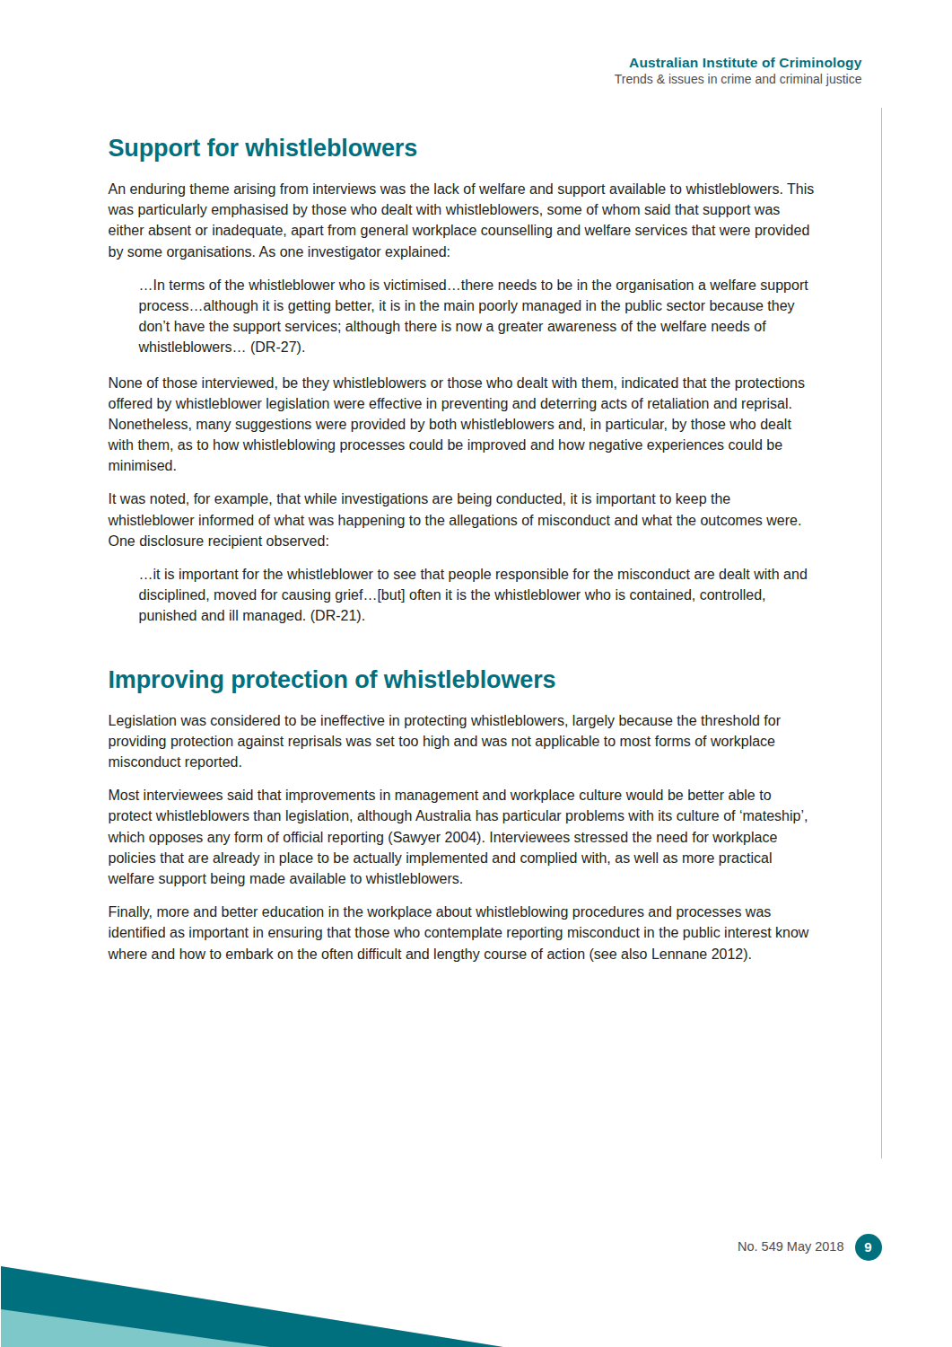Australian Institute of Criminology
Trends & issues in crime and criminal justice
Support for whistleblowers
An enduring theme arising from interviews was the lack of welfare and support available to whistleblowers. This was particularly emphasised by those who dealt with whistleblowers, some of whom said that support was either absent or inadequate, apart from general workplace counselling and welfare services that were provided by some organisations. As one investigator explained:
…In terms of the whistleblower who is victimised…there needs to be in the organisation a welfare support process…although it is getting better, it is in the main poorly managed in the public sector because they don’t have the support services; although there is now a greater awareness of the welfare needs of whistleblowers… (DR-27).
None of those interviewed, be they whistleblowers or those who dealt with them, indicated that the protections offered by whistleblower legislation were effective in preventing and deterring acts of retaliation and reprisal. Nonetheless, many suggestions were provided by both whistleblowers and, in particular, by those who dealt with them, as to how whistleblowing processes could be improved and how negative experiences could be minimised.
It was noted, for example, that while investigations are being conducted, it is important to keep the whistleblower informed of what was happening to the allegations of misconduct and what the outcomes were. One disclosure recipient observed:
…it is important for the whistleblower to see that people responsible for the misconduct are dealt with and disciplined, moved for causing grief…[but] often it is the whistleblower who is contained, controlled, punished and ill managed. (DR-21).
Improving protection of whistleblowers
Legislation was considered to be ineffective in protecting whistleblowers, largely because the threshold for providing protection against reprisals was set too high and was not applicable to most forms of workplace misconduct reported.
Most interviewees said that improvements in management and workplace culture would be better able to protect whistleblowers than legislation, although Australia has particular problems with its culture of ‘mateship’, which opposes any form of official reporting (Sawyer 2004). Interviewees stressed the need for workplace policies that are already in place to be actually implemented and complied with, as well as more practical welfare support being made available to whistleblowers.
Finally, more and better education in the workplace about whistleblowing procedures and processes was identified as important in ensuring that those who contemplate reporting misconduct in the public interest know where and how to embark on the often difficult and lengthy course of action (see also Lennane 2012).
No. 549 May 2018 9